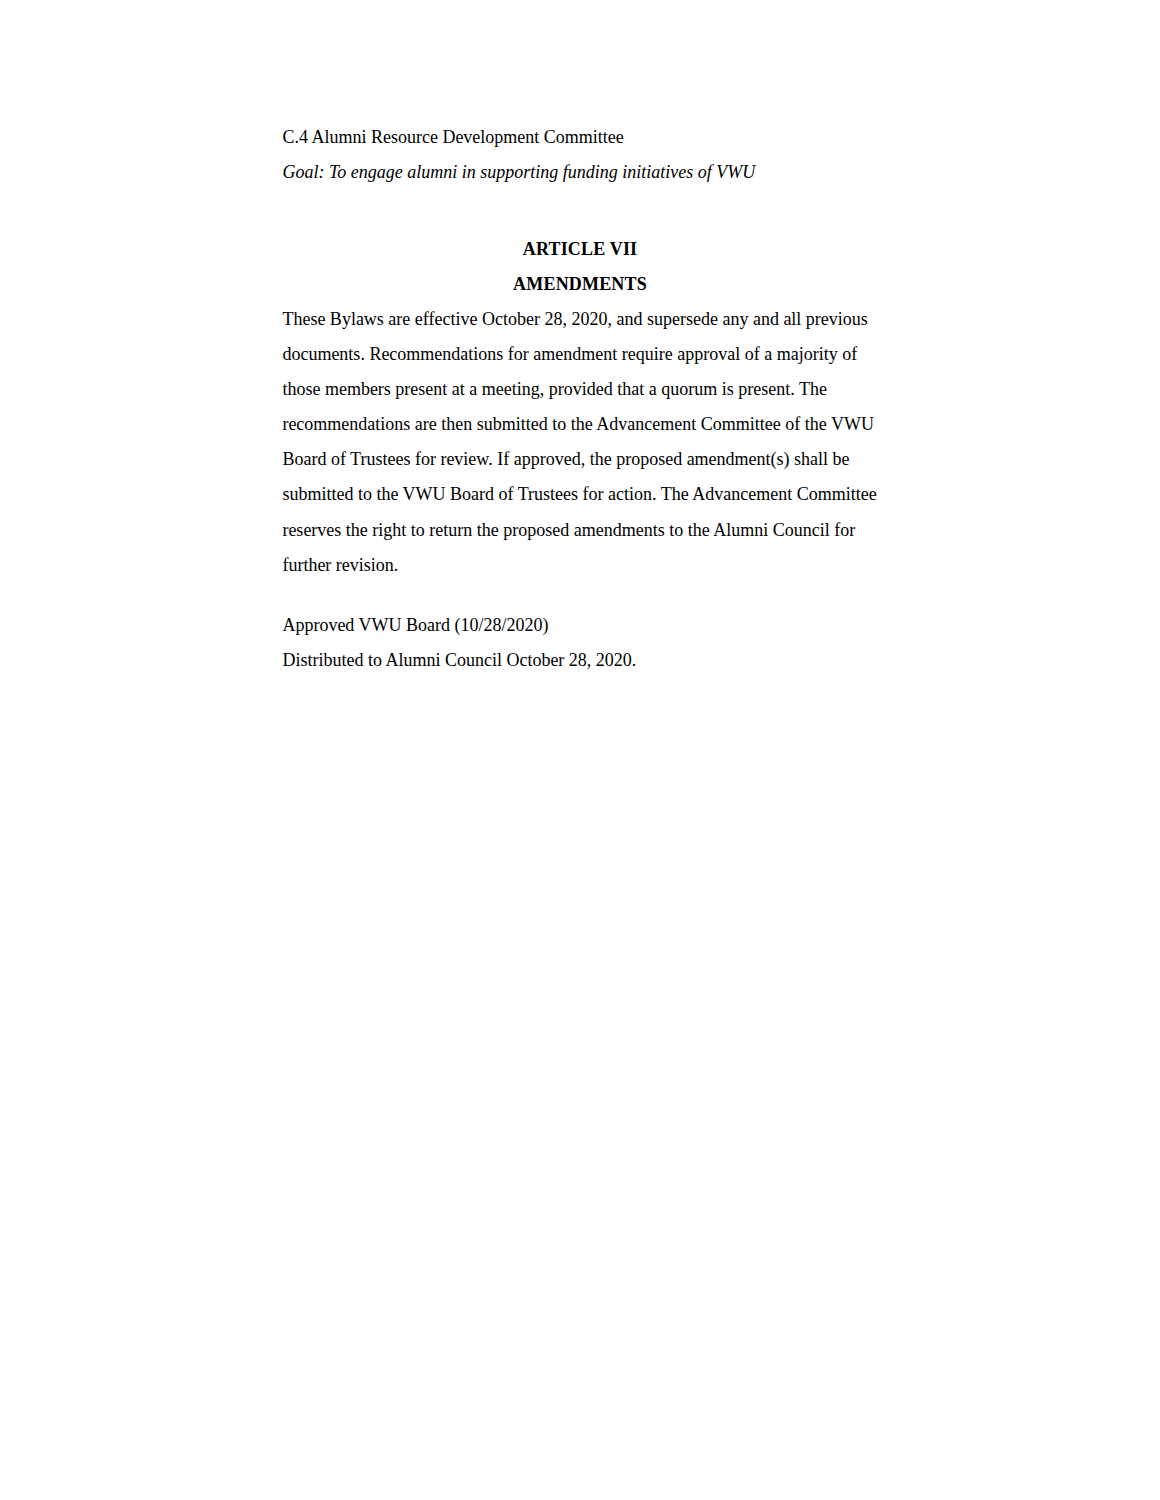C.4 Alumni Resource Development Committee
Goal: To engage alumni in supporting funding initiatives of VWU
ARTICLE VII
AMENDMENTS
These Bylaws are effective October 28, 2020, and supersede any and all previous documents. Recommendations for amendment require approval of a majority of those members present at a meeting, provided that a quorum is present. The recommendations are then submitted to the Advancement Committee of the VWU Board of Trustees for review. If approved, the proposed amendment(s) shall be submitted to the VWU Board of Trustees for action. The Advancement Committee reserves the right to return the proposed amendments to the Alumni Council for further revision.
Approved VWU Board (10/28/2020)
Distributed to Alumni Council October 28, 2020.